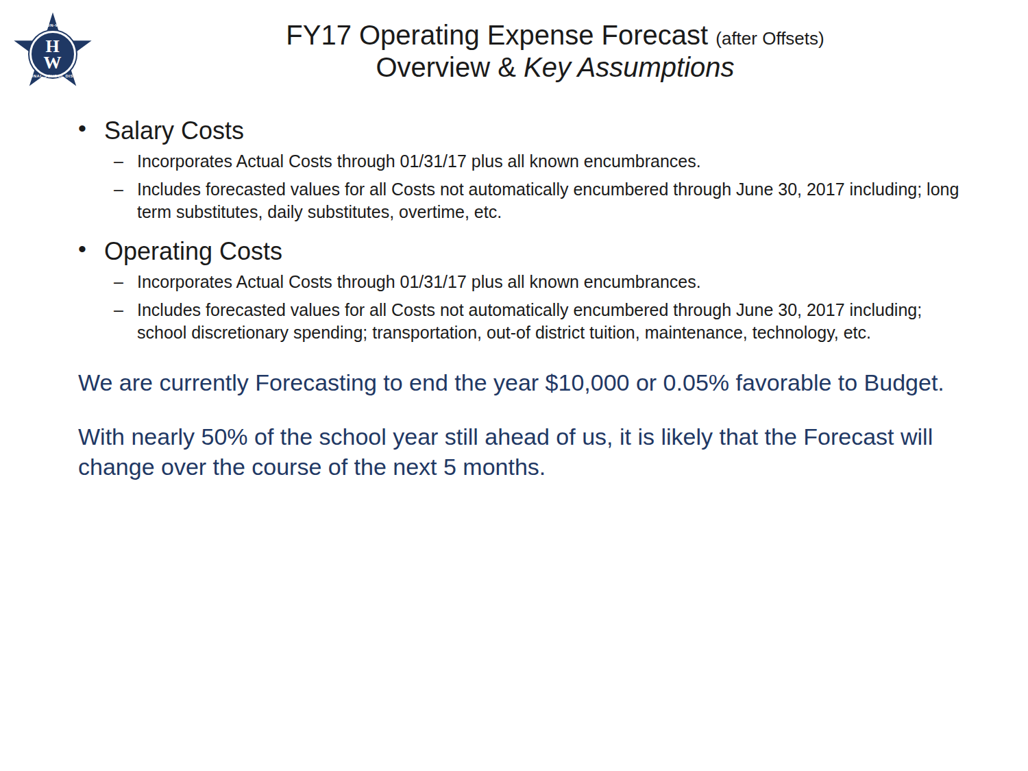HAMILTON-WENHAM
H
W
REGIONAL SCHOOL DISTRICT
FY17 Operating Expense Forecast (after Offsets) Overview & Key Assumptions
Salary Costs
Incorporates Actual Costs through 01/31/17 plus all known encumbrances.
Includes forecasted values for all Costs not automatically encumbered through June 30, 2017 including; long term substitutes, daily substitutes, overtime, etc.
Operating Costs
Incorporates Actual Costs through 01/31/17 plus all known encumbrances.
Includes forecasted values for all Costs not automatically encumbered through June 30, 2017 including; school discretionary spending; transportation, out-of district tuition, maintenance, technology, etc.
We are currently Forecasting to end the year $10,000 or 0.05% favorable to Budget.
With nearly 50% of the school year still ahead of us, it is likely that the Forecast will change over the course of the next 5 months.